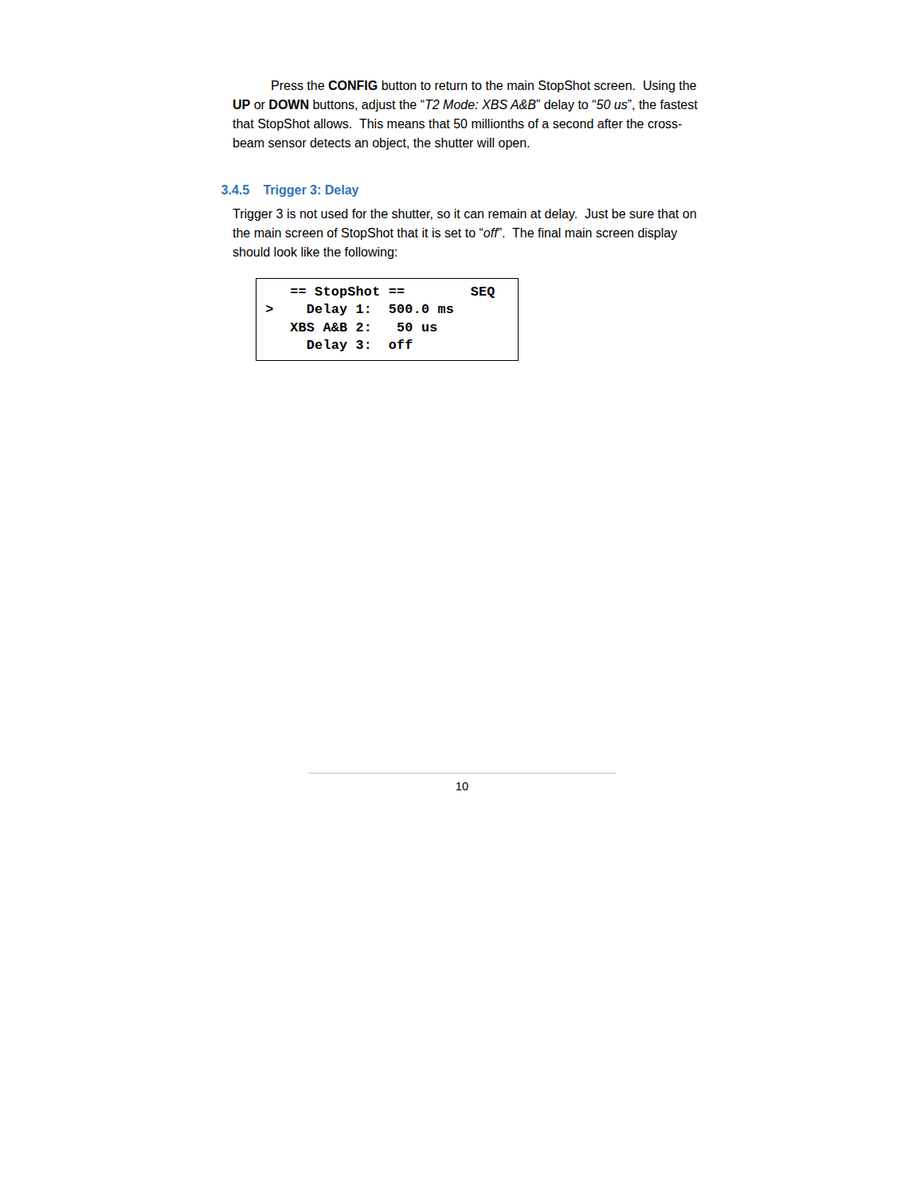Press the CONFIG button to return to the main StopShot screen. Using the UP or DOWN buttons, adjust the “T2 Mode: XBS A&B” delay to “50 us”, the fastest that StopShot allows. This means that 50 millionths of a second after the cross-beam sensor detects an object, the shutter will open.
3.4.5 Trigger 3: Delay
Trigger 3 is not used for the shutter, so it can remain at delay. Just be sure that on the main screen of StopShot that it is set to “off”. The final main screen display should look like the following:
== StopShot == SEQ > Delay 1: 500.0 ms XBS A&B 2: 50 us Delay 3: off
10